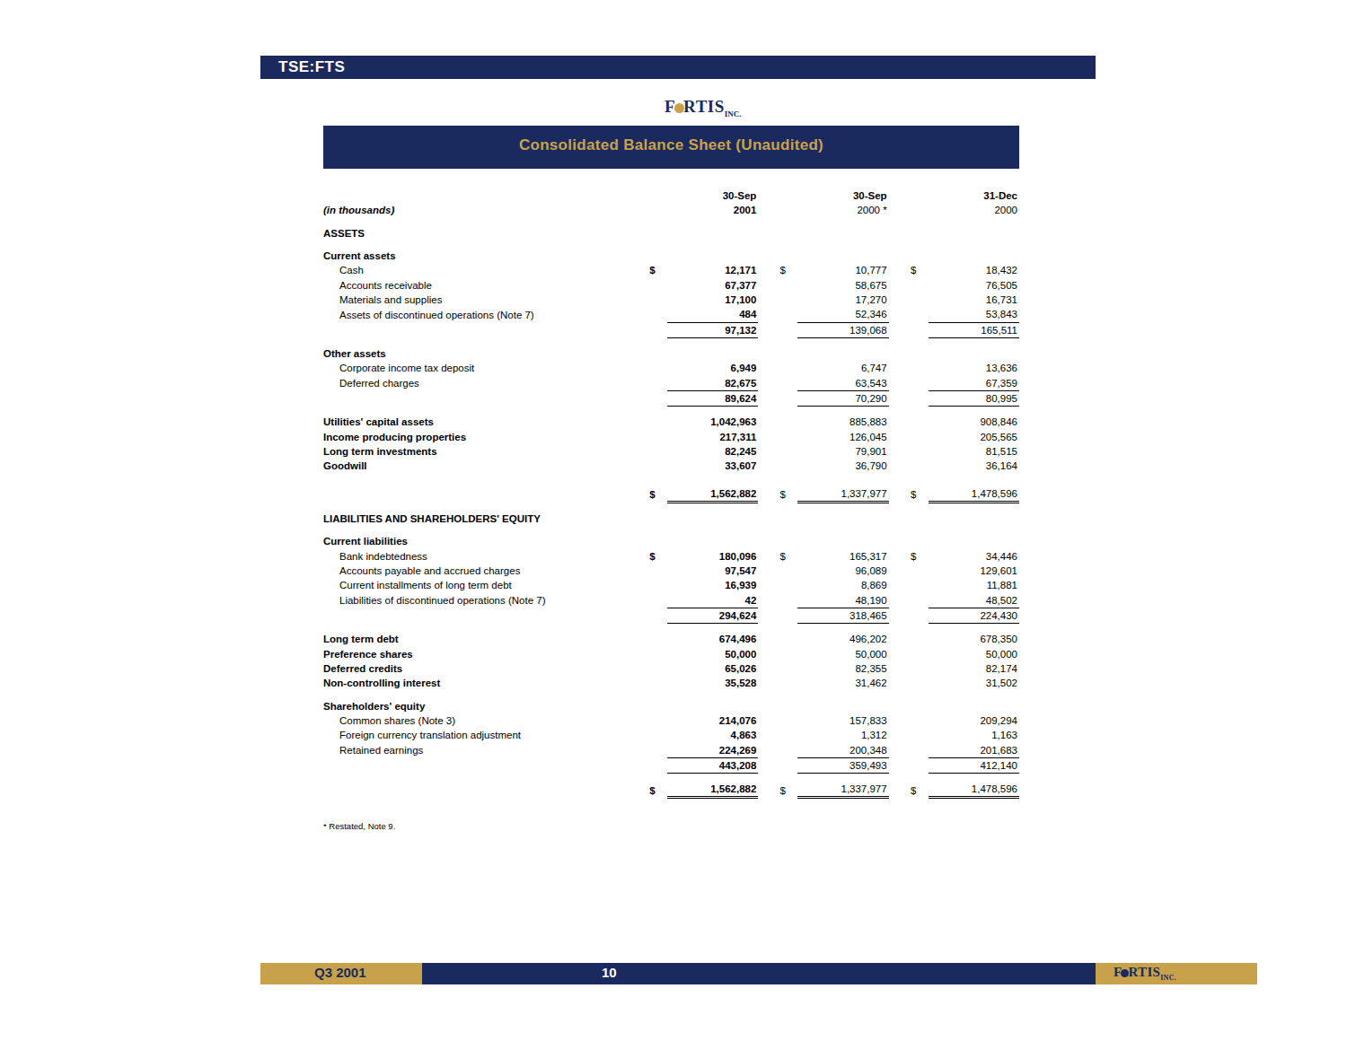TSE:FTS
F RTISINC.
Consolidated Balance Sheet (Unaudited)
| | | 30-Sep | | | 30-Sep | | | 31-Dec |
| (in thousands) | | 2001 | | | 2000 * | | | 2000 |
| ASSETS | |
| Current assets | |
| Cash | $ | 12,171 | | $ | 10,777 | | $ | 18,432 |
| Accounts receivable | | 67,377 | | | 58,675 | | | 76,505 |
| Materials and supplies | | 17,100 | | | 17,270 | | | 16,731 |
| Assets of discontinued operations (Note 7) | | 484 | | | 52,346 | | | 53,843 |
| | | 97,132 | | | 139,068 | | | 165,511 |
| Other assets | |
| Corporate income tax deposit | | 6,949 | | | 6,747 | | | 13,636 |
| Deferred charges | | 82,675 | | | 63,543 | | | 67,359 |
| | | 89,624 | | | 70,290 | | | 80,995 |
| Utilities' capital assets | | 1,042,963 | | | 885,883 | | | 908,846 |
| Income producing properties | | 217,311 | | | 126,045 | | | 205,565 |
| Long term investments | | 82,245 | | | 79,901 | | | 81,515 |
| Goodwill | | 33,607 | | | 36,790 | | | 36,164 |
| | $ | 1,562,882 | | $ | 1,337,977 | | $ | 1,478,596 |
| LIABILITIES AND SHAREHOLDERS' EQUITY |
| Current liabilities | |
| Bank indebtedness | $ | 180,096 | | $ | 165,317 | | $ | 34,446 |
| Accounts payable and accrued charges | | 97,547 | | | 96,089 | | | 129,601 |
| Current installments of long term debt | | 16,939 | | | 8,869 | | | 11,881 |
| Liabilities of discontinued operations (Note 7) | | 42 | | | 48,190 | | | 48,502 |
| | | 294,624 | | | 318,465 | | | 224,430 |
| Long term debt | | 674,496 | | | 496,202 | | | 678,350 |
| Preference shares | | 50,000 | | | 50,000 | | | 50,000 |
| Deferred credits | | 65,026 | | | 82,355 | | | 82,174 |
| Non-controlling interest | | 35,528 | | | 31,462 | | | 31,502 |
| Shareholders' equity | |
| Common shares (Note 3) | | 214,076 | | | 157,833 | | | 209,294 |
| Foreign currency translation adjustment | | 4,863 | | | 1,312 | | | 1,163 |
| Retained earnings | | 224,269 | | | 200,348 | | | 201,683 |
| | | 443,208 | | | 359,493 | | | 412,140 |
| | $ | 1,562,882 | | $ | 1,337,977 | | $ | 1,478,596 |
* Restated, Note 9.
Q3 2001
10
F RTISINC.